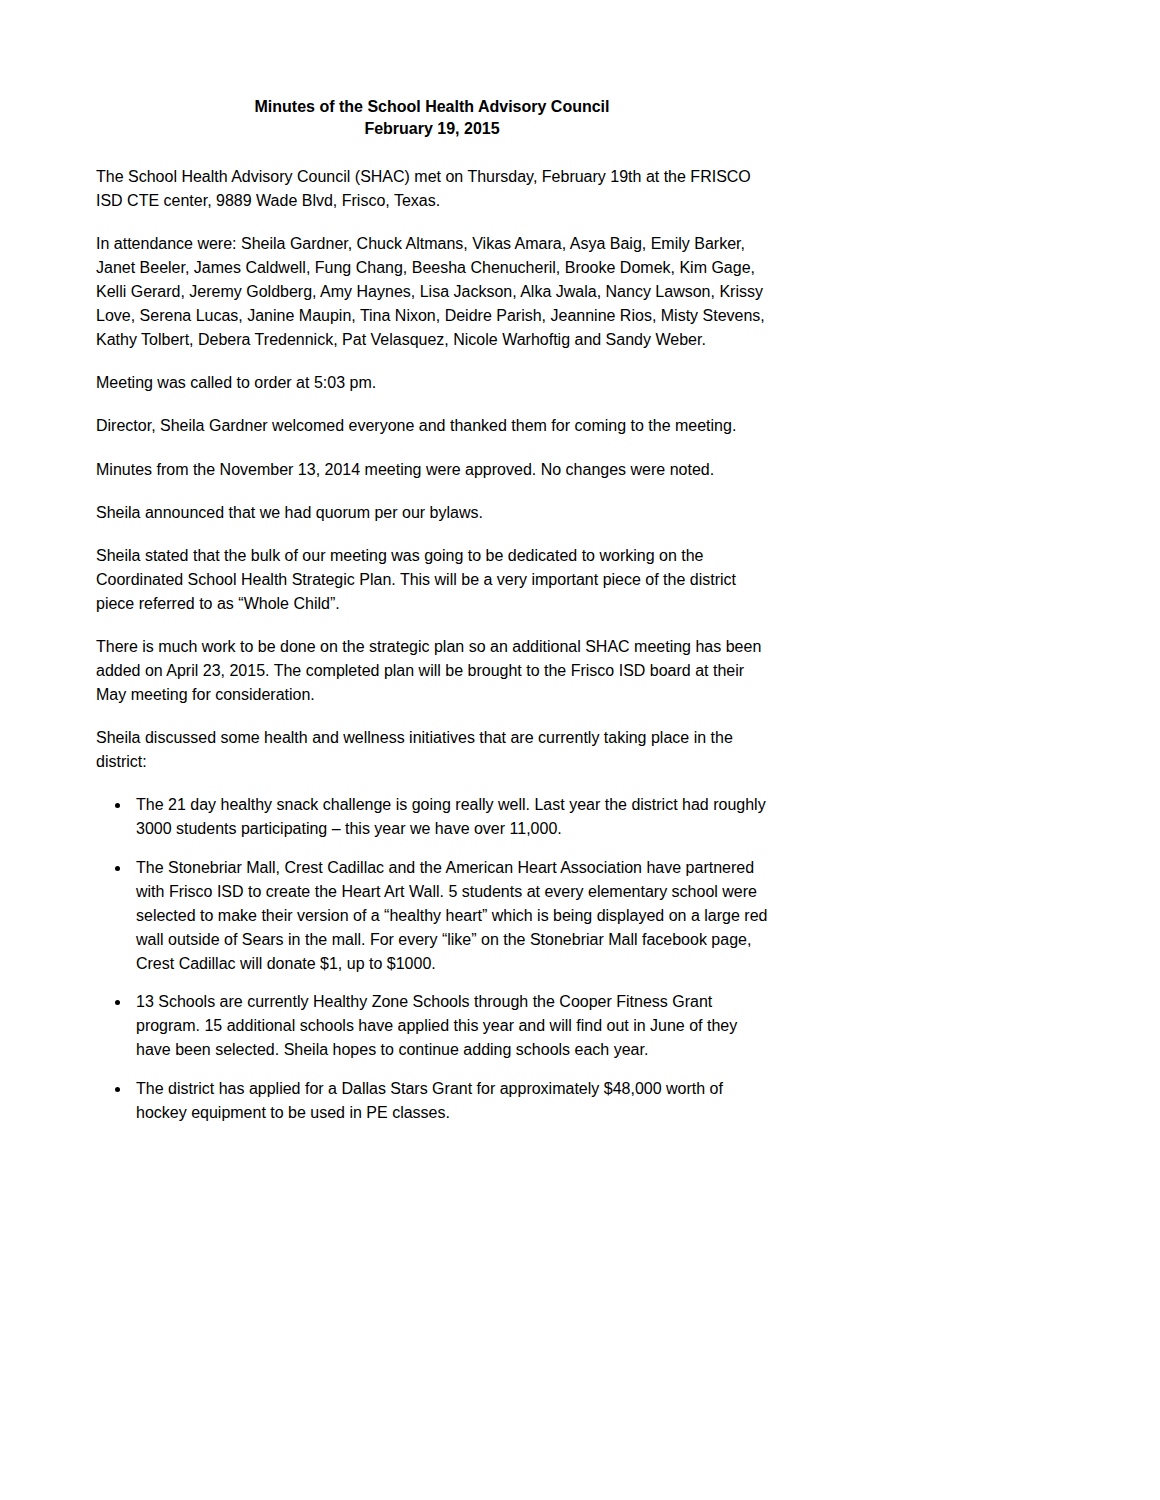Minutes of the School Health Advisory Council
February 19, 2015
The School Health Advisory Council (SHAC) met on Thursday, February 19th at the FRISCO ISD CTE center, 9889 Wade Blvd, Frisco, Texas.
In attendance were: Sheila Gardner, Chuck Altmans, Vikas Amara, Asya Baig, Emily Barker, Janet Beeler, James Caldwell, Fung Chang, Beesha Chenucheril, Brooke Domek, Kim Gage, Kelli Gerard, Jeremy Goldberg, Amy Haynes, Lisa Jackson, Alka Jwala, Nancy Lawson, Krissy Love, Serena Lucas, Janine Maupin, Tina Nixon, Deidre Parish, Jeannine Rios, Misty Stevens, Kathy Tolbert, Debera Tredennick, Pat Velasquez, Nicole Warhoftig and Sandy Weber.
Meeting was called to order at 5:03 pm.
Director, Sheila Gardner welcomed everyone and thanked them for coming to the meeting.
Minutes from the November 13, 2014 meeting were approved. No changes were noted.
Sheila announced that we had quorum per our bylaws.
Sheila stated that the bulk of our meeting was going to be dedicated to working on the Coordinated School Health Strategic Plan. This will be a very important piece of the district piece referred to as “Whole Child”.
There is much work to be done on the strategic plan so an additional SHAC meeting has been added on April 23, 2015. The completed plan will be brought to the Frisco ISD board at their May meeting for consideration.
Sheila discussed some health and wellness initiatives that are currently taking place in the district:
The 21 day healthy snack challenge is going really well. Last year the district had roughly 3000 students participating – this year we have over 11,000.
The Stonebriar Mall, Crest Cadillac and the American Heart Association have partnered with Frisco ISD to create the Heart Art Wall. 5 students at every elementary school were selected to make their version of a “healthy heart” which is being displayed on a large red wall outside of Sears in the mall. For every “like” on the Stonebriar Mall facebook page, Crest Cadillac will donate $1, up to $1000.
13 Schools are currently Healthy Zone Schools through the Cooper Fitness Grant program. 15 additional schools have applied this year and will find out in June of they have been selected. Sheila hopes to continue adding schools each year.
The district has applied for a Dallas Stars Grant for approximately $48,000 worth of hockey equipment to be used in PE classes.